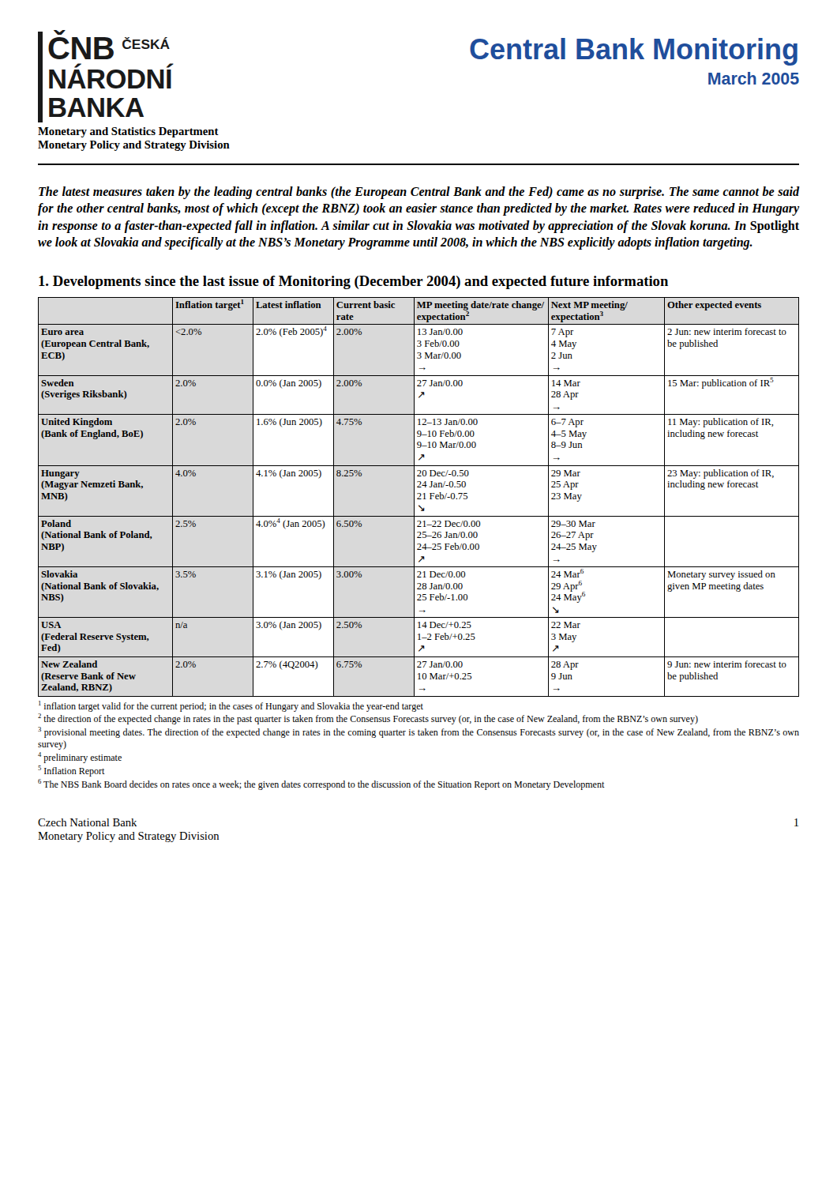ČNB ČESKÁ
NÁRODNÍ
BANKA
Central Bank Monitoring
March 2005
Monetary and Statistics Department
Monetary Policy and Strategy Division
The latest measures taken by the leading central banks (the European Central Bank and the Fed) came as no surprise. The same cannot be said for the other central banks, most of which (except the RBNZ) took an easier stance than predicted by the market. Rates were reduced in Hungary in response to a faster-than-expected fall in inflation. A similar cut in Slovakia was motivated by appreciation of the Slovak koruna. In Spotlight we look at Slovakia and specifically at the NBS’s Monetary Programme until 2008, in which the NBS explicitly adopts inflation targeting.
1. Developments since the last issue of Monitoring (December 2004) and expected future information
| | Inflation target 1 | Latest inflation | Current basic rate | MP meeting date/rate change/ expectation 2 | Next MP meeting/ expectation 3 | Other expected events |
| --- | --- | --- | --- | --- | --- | --- |
| Euro area (European Central Bank, ECB) | <2.0% | 2.0% (Feb 2005) 4 | 2.00% | 13 Jan/0.00 3 Feb/0.00 3 Mar/0.00 → | 7 Apr 4 May 2 Jun → | 2 Jun: new interim forecast to be published |
| Sweden (Sveriges Riksbank) | 2.0% | 0.0% (Jan 2005) | 2.00% | 27 Jan/0.00 ↗ | 14 Mar 28 Apr → | 15 Mar: publication of IR 5 |
| United Kingdom (Bank of England, BoE) | 2.0% | 1.6% (Jun 2005) | 4.75% | 12–13 Jan/0.00 9–10 Feb/0.00 9–10 Mar/0.00 ↗ | 6–7 Apr 4–5 May 8–9 Jun → | 11 May: publication of IR, including new forecast |
| Hungary (Magyar Nemzeti Bank, MNB) | 4.0% | 4.1% (Jan 2005) | 8.25% | 20 Dec/-0.50 24 Jan/-0.50 21 Feb/-0.75 ↘ | 29 Mar 25 Apr 23 May | 23 May: publication of IR, including new forecast |
| Poland (National Bank of Poland, NBP) | 2.5% | 4.0% 4 (Jan 2005) | 6.50% | 21–22 Dec/0.00 25–26 Jan/0.00 24–25 Feb/0.00 ↗ | 29–30 Mar 26–27 Apr 24–25 May → | |
| Slovakia (National Bank of Slovakia, NBS) | 3.5% | 3.1% (Jan 2005) | 3.00% | 21 Dec/0.00 28 Jan/0.00 25 Feb/-1.00 → | 24 Mar 6 29 Apr 6 24 May 6 ↘ | Monetary survey issued on given MP meeting dates |
| USA (Federal Reserve System, Fed) | n/a | 3.0% (Jan 2005) | 2.50% | 14 Dec/+0.25 1–2 Feb/+0.25 ↗ | 22 Mar 3 May ↗ | |
| New Zealand (Reserve Bank of New Zealand, RBNZ) | 2.0% | 2.7% (4Q2004) | 6.75% | 27 Jan/0.00 10 Mar/+0.25 → | 28 Apr 9 Jun → | 9 Jun: new interim forecast to be published |
1 inflation target valid for the current period; in the cases of Hungary and Slovakia the year-end target
2 the direction of the expected change in rates in the past quarter is taken from the Consensus Forecasts survey (or, in the case of New Zealand, from the RBNZ’s own survey)
3 provisional meeting dates. The direction of the expected change in rates in the coming quarter is taken from the Consensus Forecasts survey (or, in the case of New Zealand, from the RBNZ’s own survey)
4 preliminary estimate
5 Inflation Report
6 The NBS Bank Board decides on rates once a week; the given dates correspond to the discussion of the Situation Report on Monetary Development
Czech National Bank
Monetary Policy and Strategy Division 1